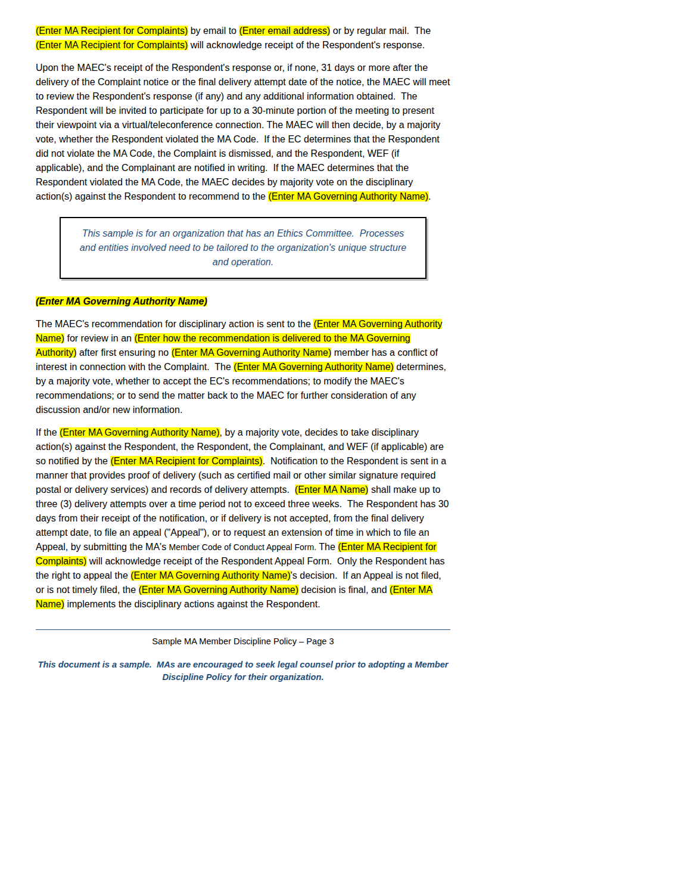(Enter MA Recipient for Complaints) by email to (Enter email address) or by regular mail. The (Enter MA Recipient for Complaints) will acknowledge receipt of the Respondent's response.
Upon the MAEC's receipt of the Respondent's response or, if none, 31 days or more after the delivery of the Complaint notice or the final delivery attempt date of the notice, the MAEC will meet to review the Respondent's response (if any) and any additional information obtained. The Respondent will be invited to participate for up to a 30-minute portion of the meeting to present their viewpoint via a virtual/teleconference connection. The MAEC will then decide, by a majority vote, whether the Respondent violated the MA Code. If the EC determines that the Respondent did not violate the MA Code, the Complaint is dismissed, and the Respondent, WEF (if applicable), and the Complainant are notified in writing. If the MAEC determines that the Respondent violated the MA Code, the MAEC decides by majority vote on the disciplinary action(s) against the Respondent to recommend to the (Enter MA Governing Authority Name).
This sample is for an organization that has an Ethics Committee. Processes and entities involved need to be tailored to the organization's unique structure and operation.
(Enter MA Governing Authority Name)
The MAEC's recommendation for disciplinary action is sent to the (Enter MA Governing Authority Name) for review in an (Enter how the recommendation is delivered to the MA Governing Authority) after first ensuring no (Enter MA Governing Authority Name) member has a conflict of interest in connection with the Complaint. The (Enter MA Governing Authority Name) determines, by a majority vote, whether to accept the EC's recommendations; to modify the MAEC's recommendations; or to send the matter back to the MAEC for further consideration of any discussion and/or new information.
If the (Enter MA Governing Authority Name), by a majority vote, decides to take disciplinary action(s) against the Respondent, the Respondent, the Complainant, and WEF (if applicable) are so notified by the (Enter MA Recipient for Complaints). Notification to the Respondent is sent in a manner that provides proof of delivery (such as certified mail or other similar signature required postal or delivery services) and records of delivery attempts. (Enter MA Name) shall make up to three (3) delivery attempts over a time period not to exceed three weeks. The Respondent has 30 days from their receipt of the notification, or if delivery is not accepted, from the final delivery attempt date, to file an appeal ("Appeal"), or to request an extension of time in which to file an Appeal, by submitting the MA's Member Code of Conduct Appeal Form. The (Enter MA Recipient for Complaints) will acknowledge receipt of the Respondent Appeal Form. Only the Respondent has the right to appeal the (Enter MA Governing Authority Name)'s decision. If an Appeal is not filed, or is not timely filed, the (Enter MA Governing Authority Name) decision is final, and (Enter MA Name) implements the disciplinary actions against the Respondent.
Sample MA Member Discipline Policy – Page 3
This document is a sample. MAs are encouraged to seek legal counsel prior to adopting a Member Discipline Policy for their organization.